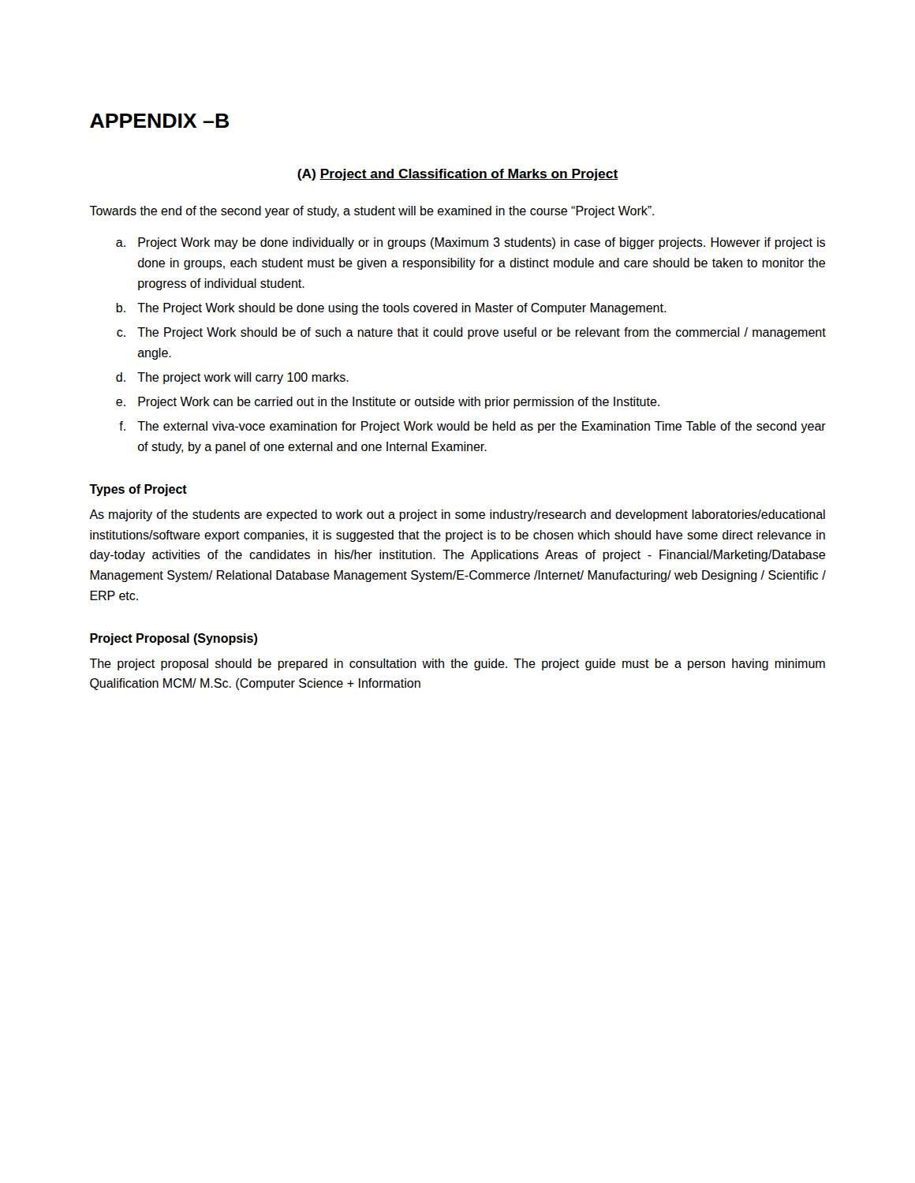APPENDIX –B
(A) Project and Classification of Marks on Project
Towards the end of the second year of study, a student will be examined in the course “Project Work”.
Project Work may be done individually or in groups (Maximum 3 students) in case of bigger projects. However if project is done in groups, each student must be given a responsibility for a distinct module and care should be taken to monitor the progress of individual student.
The Project Work should be done using the tools covered in Master of Computer Management.
The Project Work should be of such a nature that it could prove useful or be relevant from the commercial / management angle.
The project work will carry 100 marks.
Project Work can be carried out in the Institute or outside with prior permission of the Institute.
The external viva-voce examination for Project Work would be held as per the Examination Time Table of the second year of study, by a panel of one external and one Internal Examiner.
Types of Project
As majority of the students are expected to work out a project in some industry/research and development laboratories/educational institutions/software export companies, it is suggested that the project is to be chosen which should have some direct relevance in day-today activities of the candidates in his/her institution. The Applications Areas of project - Financial/Marketing/Database Management System/ Relational Database Management System/E-Commerce /Internet/ Manufacturing/ web Designing / Scientific / ERP etc.
Project Proposal (Synopsis)
The project proposal should be prepared in consultation with the guide. The project guide must be a person having minimum Qualification MCM/ M.Sc. (Computer Science + Information